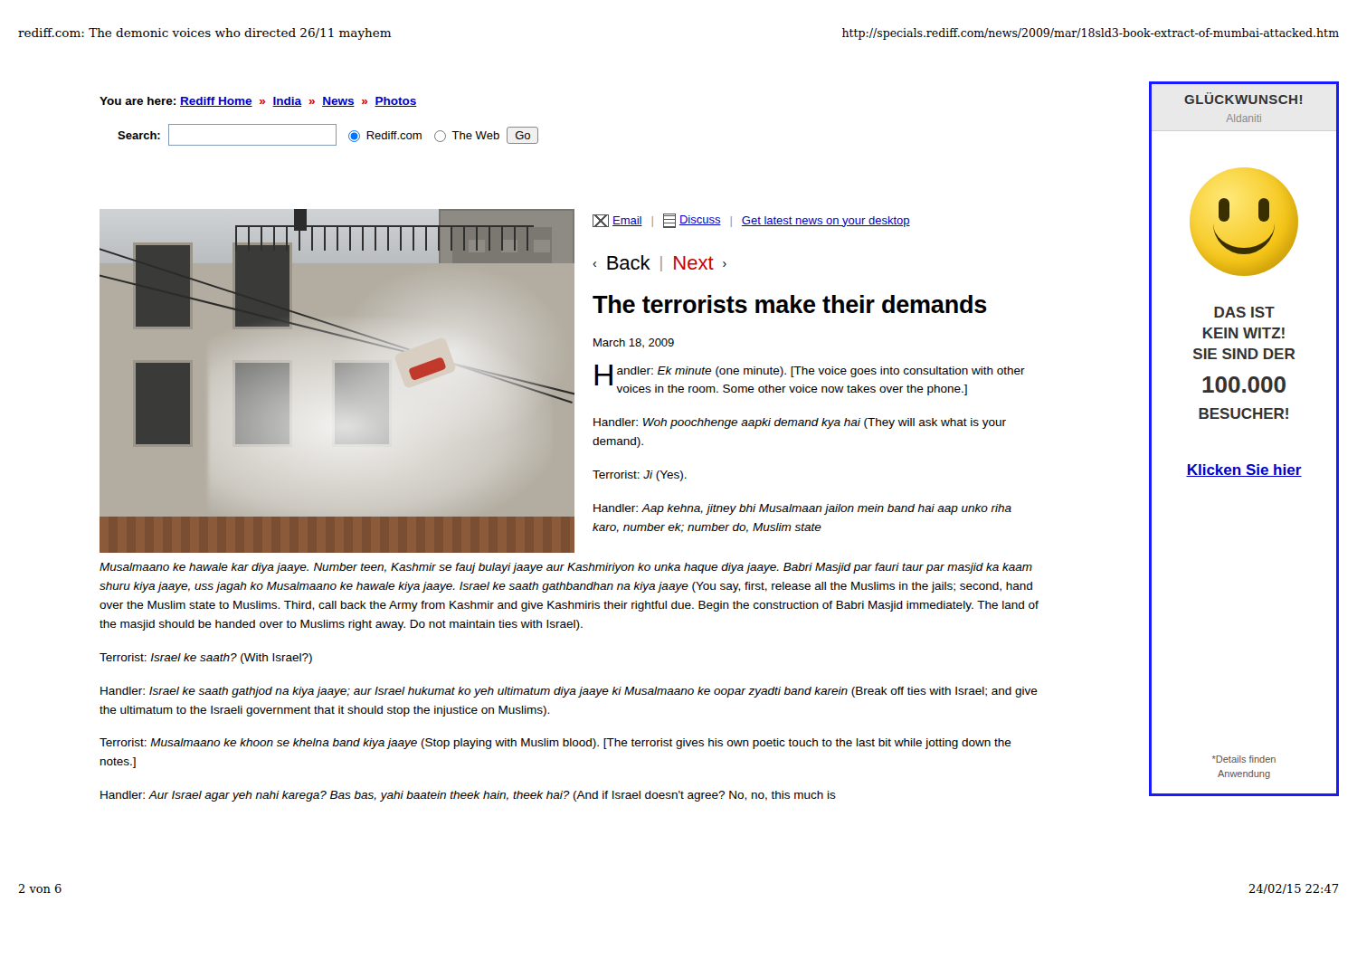rediff.com: The demonic voices who directed 26/11 mayhem
http://specials.rediff.com/news/2009/mar/18sld3-book-extract-of-mumbai-attacked.htm
GLÜCKWUNSCH!
Aldaniti
DAS IST
KEIN WITZ!
SIE SIND DER
100.000
BESUCHER!
Klicken Sie hier
*Details finden
Anwendung
You are here: Rediff Home » India » News » Photos
Search: Rediff.com The Web Go
Email | Discuss | Get latest news on your desktop
‹Back | Next›
The terrorists make their demands
March 18, 2009
Handler: Ek minute (one minute). [The voice goes into consultation with other voices in the room. Some other voice now takes over the phone.]
Handler: Woh poochhenge aapki demand kya hai (They will ask what is your demand).
Terrorist: Ji (Yes).
Handler: Aap kehna, jitney bhi Musalmaan jailon mein band hai aap unko riha karo, number ek; number do, Muslim state
Musalmaano ke hawale kar diya jaaye. Number teen, Kashmir se fauj bulayi jaaye aur Kashmiriyon ko unka haque diya jaaye. Babri Masjid par fauri taur par masjid ka kaam shuru kiya jaaye, uss jagah ko Musalmaano ke hawale kiya jaaye. Israel ke saath gathbandhan na kiya jaaye (You say, first, release all the Muslims in the jails; second, hand over the Muslim state to Muslims. Third, call back the Army from Kashmir and give Kashmiris their rightful due. Begin the construction of Babri Masjid immediately. The land of the masjid should be handed over to Muslims right away. Do not maintain ties with Israel).
Terrorist: Israel ke saath? (With Israel?)
Handler: Israel ke saath gathjod na kiya jaaye; aur Israel hukumat ko yeh ultimatum diya jaaye ki Musalmaano ke oopar zyadti band karein (Break off ties with Israel; and give the ultimatum to the Israeli government that it should stop the injustice on Muslims).
Terrorist: Musalmaano ke khoon se khelna band kiya jaaye (Stop playing with Muslim blood). [The terrorist gives his own poetic touch to the last bit while jotting down the notes.]
Handler: Aur Israel agar yeh nahi karega? Bas bas, yahi baatein theek hain, theek hai? (And if Israel doesn't agree? No, no, this much is
2 von 6
24/02/15 22:47